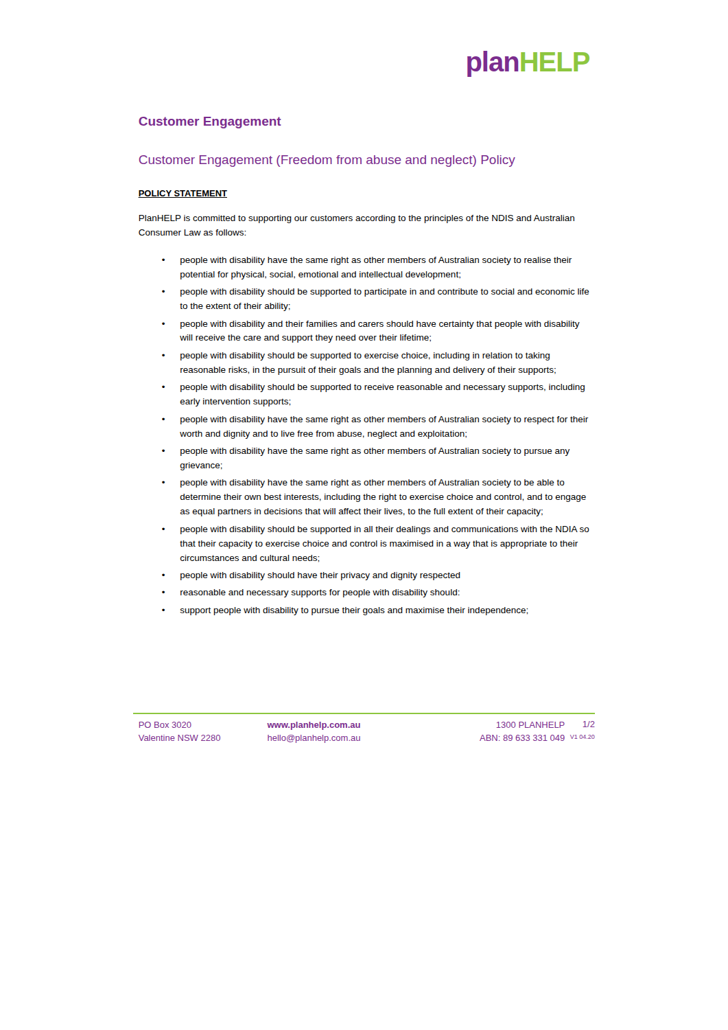plan HELP
Customer Engagement
Customer Engagement (Freedom from abuse and neglect) Policy
POLICY STATEMENT
PlanHELP is committed to supporting our customers according to the principles of the NDIS and Australian Consumer Law as follows:
people with disability have the same right as other members of Australian society to realise their potential for physical, social, emotional and intellectual development;
people with disability should be supported to participate in and contribute to social and economic life to the extent of their ability;
people with disability and their families and carers should have certainty that people with disability will receive the care and support they need over their lifetime;
people with disability should be supported to exercise choice, including in relation to taking reasonable risks, in the pursuit of their goals and the planning and delivery of their supports;
people with disability should be supported to receive reasonable and necessary supports, including early intervention supports;
people with disability have the same right as other members of Australian society to respect for their worth and dignity and to live free from abuse, neglect and exploitation;
people with disability have the same right as other members of Australian society to pursue any grievance;
people with disability have the same right as other members of Australian society to be able to determine their own best interests, including the right to exercise choice and control, and to engage as equal partners in decisions that will affect their lives, to the full extent of their capacity;
people with disability should be supported in all their dealings and communications with the NDIA so that their capacity to exercise choice and control is maximised in a way that is appropriate to their circumstances and cultural needs;
people with disability should have their privacy and dignity respected
reasonable and necessary supports for people with disability should:
support people with disability to pursue their goals and maximise their independence;
PO Box 3020
Valentine NSW 2280
www.planhelp.com.au
hello@planhelp.com.au
1300 PLANHELP
ABN: 89 633 331 049
1/2
V1 04.20